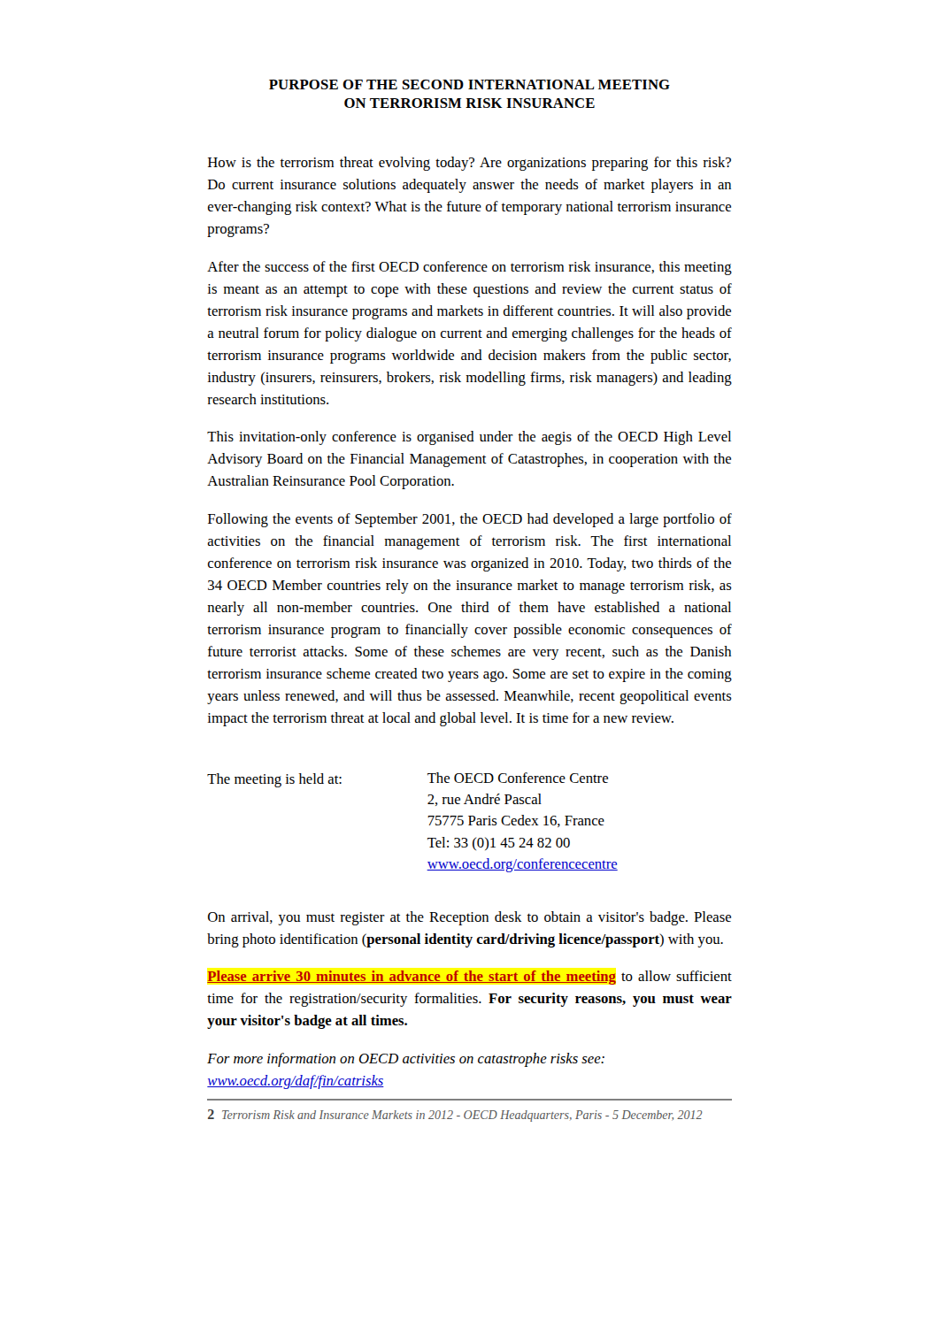Purpose of the Second International Meeting
on Terrorism Risk Insurance
How is the terrorism threat evolving today? Are organizations preparing for this risk? Do current insurance solutions adequately answer the needs of market players in an ever-changing risk context? What is the future of temporary national terrorism insurance programs?
After the success of the first OECD conference on terrorism risk insurance, this meeting is meant as an attempt to cope with these questions and review the current status of terrorism risk insurance programs and markets in different countries. It will also provide a neutral forum for policy dialogue on current and emerging challenges for the heads of terrorism insurance programs worldwide and decision makers from the public sector, industry (insurers, reinsurers, brokers, risk modelling firms, risk managers) and leading research institutions.
This invitation-only conference is organised under the aegis of the OECD High Level Advisory Board on the Financial Management of Catastrophes, in cooperation with the Australian Reinsurance Pool Corporation.
Following the events of September 2001, the OECD had developed a large portfolio of activities on the financial management of terrorism risk. The first international conference on terrorism risk insurance was organized in 2010. Today, two thirds of the 34 OECD Member countries rely on the insurance market to manage terrorism risk, as nearly all non-member countries. One third of them have established a national terrorism insurance program to financially cover possible economic consequences of future terrorist attacks. Some of these schemes are very recent, such as the Danish terrorism insurance scheme created two years ago. Some are set to expire in the coming years unless renewed, and will thus be assessed. Meanwhile, recent geopolitical events impact the terrorism threat at local and global level. It is time for a new review.
The meeting is held at:
The OECD Conference Centre
2, rue André Pascal
75775 Paris Cedex 16, France
Tel: 33 (0)1 45 24 82 00
www.oecd.org/conferencecentre
On arrival, you must register at the Reception desk to obtain a visitor's badge. Please bring photo identification (personal identity card/driving licence/passport) with you.
Please arrive 30 minutes in advance of the start of the meeting to allow sufficient time for the registration/security formalities. For security reasons, you must wear your visitor's badge at all times.
For more information on OECD activities on catastrophe risks see:
www.oecd.org/daf/fin/catrisks
2 Terrorism Risk and Insurance Markets in 2012 - OECD Headquarters, Paris - 5 December, 2012